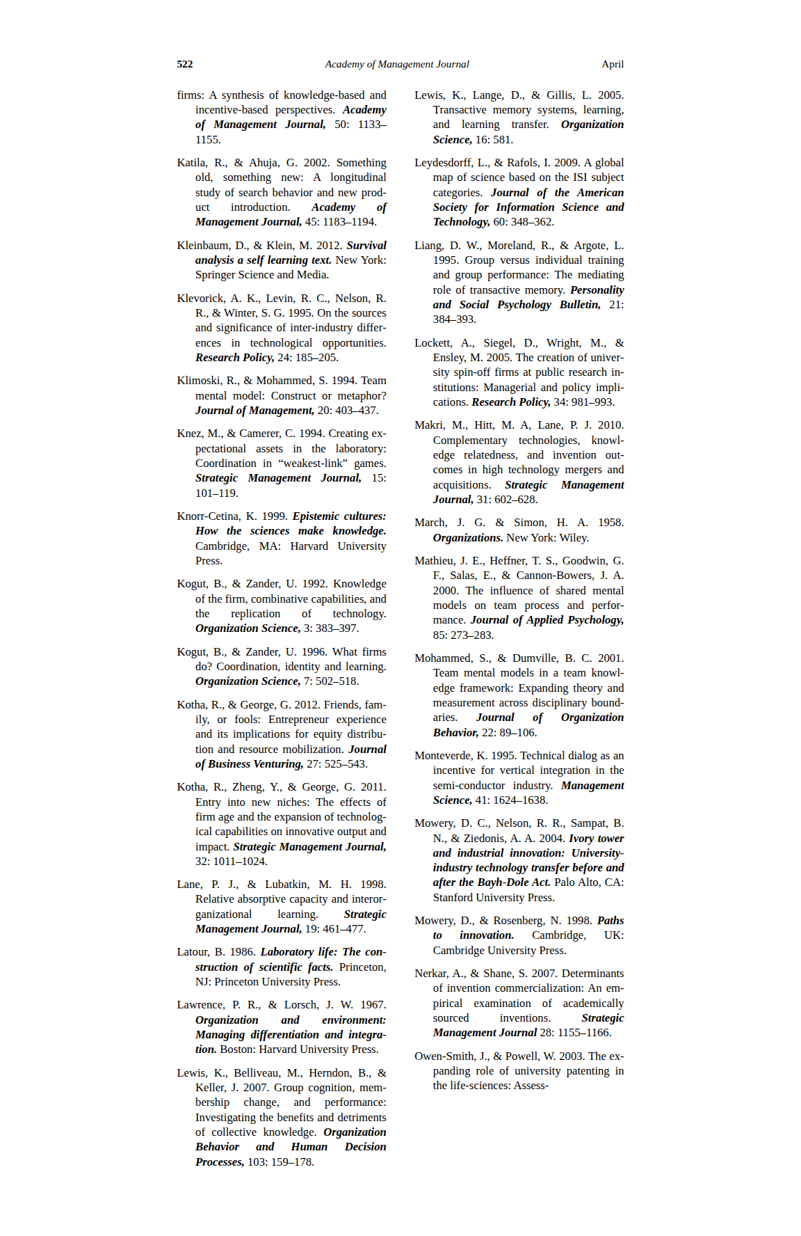522 Academy of Management Journal April
firms: A synthesis of knowledge-based and incentive-based perspectives. Academy of Management Journal, 50: 1133–1155.
Katila, R., & Ahuja, G. 2002. Something old, something new: A longitudinal study of search behavior and new product introduction. Academy of Management Journal, 45: 1183–1194.
Kleinbaum, D., & Klein, M. 2012. Survival analysis a self learning text. New York: Springer Science and Media.
Klevorick, A. K., Levin, R. C., Nelson, R. R., & Winter, S. G. 1995. On the sources and significance of inter-industry differences in technological opportunities. Research Policy, 24: 185–205.
Klimoski, R., & Mohammed, S. 1994. Team mental model: Construct or metaphor? Journal of Management, 20: 403–437.
Knez, M., & Camerer, C. 1994. Creating expectational assets in the laboratory: Coordination in “weakest-link” games. Strategic Management Journal, 15: 101–119.
Knorr-Cetina, K. 1999. Epistemic cultures: How the sciences make knowledge. Cambridge, MA: Harvard University Press.
Kogut, B., & Zander, U. 1992. Knowledge of the firm, combinative capabilities, and the replication of technology. Organization Science, 3: 383–397.
Kogut, B., & Zander, U. 1996. What firms do? Coordination, identity and learning. Organization Science, 7: 502–518.
Kotha, R., & George, G. 2012. Friends, family, or fools: Entrepreneur experience and its implications for equity distribution and resource mobilization. Journal of Business Venturing, 27: 525–543.
Kotha, R., Zheng, Y., & George, G. 2011. Entry into new niches: The effects of firm age and the expansion of technological capabilities on innovative output and impact. Strategic Management Journal, 32: 1011–1024.
Lane, P. J., & Lubatkin, M. H. 1998. Relative absorptive capacity and interorganizational learning. Strategic Management Journal, 19: 461–477.
Latour, B. 1986. Laboratory life: The construction of scientific facts. Princeton, NJ: Princeton University Press.
Lawrence, P. R., & Lorsch, J. W. 1967. Organization and environment: Managing differentiation and integration. Boston: Harvard University Press.
Lewis, K., Belliveau, M., Herndon, B., & Keller, J. 2007. Group cognition, membership change, and performance: Investigating the benefits and detriments of collective knowledge. Organization Behavior and Human Decision Processes, 103: 159–178.
Lewis, K., Lange, D., & Gillis, L. 2005. Transactive memory systems, learning, and learning transfer. Organization Science, 16: 581.
Leydesdorff, L., & Rafols, I. 2009. A global map of science based on the ISI subject categories. Journal of the American Society for Information Science and Technology, 60: 348–362.
Liang, D. W., Moreland, R., & Argote, L. 1995. Group versus individual training and group performance: The mediating role of transactive memory. Personality and Social Psychology Bulletin, 21: 384–393.
Lockett, A., Siegel, D., Wright, M., & Ensley, M. 2005. The creation of university spin-off firms at public research institutions: Managerial and policy implications. Research Policy, 34: 981–993.
Makri, M., Hitt, M. A, Lane, P. J. 2010. Complementary technologies, knowledge relatedness, and invention outcomes in high technology mergers and acquisitions. Strategic Management Journal, 31: 602–628.
March, J. G. & Simon, H. A. 1958. Organizations. New York: Wiley.
Mathieu, J. E., Heffner, T. S., Goodwin, G. F., Salas, E., & Cannon-Bowers, J. A. 2000. The influence of shared mental models on team process and performance. Journal of Applied Psychology, 85: 273–283.
Mohammed, S., & Dumville, B. C. 2001. Team mental models in a team knowledge framework: Expanding theory and measurement across disciplinary boundaries. Journal of Organization Behavior, 22: 89–106.
Monteverde, K. 1995. Technical dialog as an incentive for vertical integration in the semi-conductor industry. Management Science, 41: 1624–1638.
Mowery, D. C., Nelson, R. R., Sampat, B. N., & Ziedonis, A. A. 2004. Ivory tower and industrial innovation: University-industry technology transfer before and after the Bayh-Dole Act. Palo Alto, CA: Stanford University Press.
Mowery, D., & Rosenberg, N. 1998. Paths to innovation. Cambridge, UK: Cambridge University Press.
Nerkar, A., & Shane, S. 2007. Determinants of invention commercialization: An empirical examination of academically sourced inventions. Strategic Management Journal 28: 1155–1166.
Owen-Smith, J., & Powell, W. 2003. The expanding role of university patenting in the life-sciences: Assess-